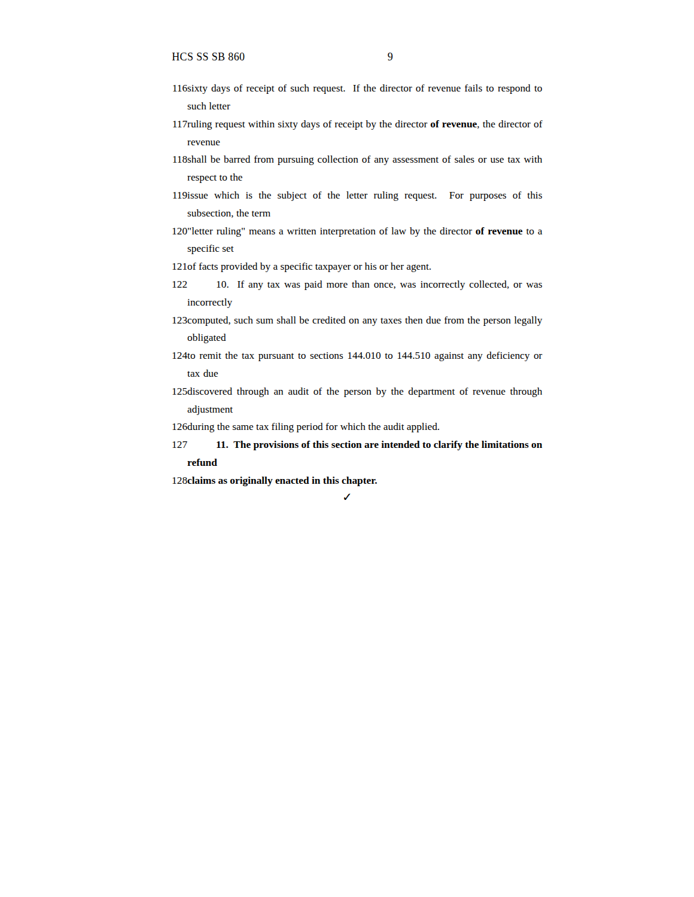HCS SS SB 860 9
| 116 | sixty days of receipt of such request. If the director of revenue fails to respond to such letter |
| 117 | ruling request within sixty days of receipt by the director of revenue , the director of revenue |
| 118 | shall be barred from pursuing collection of any assessment of sales or use tax with respect to the |
| 119 | issue which is the subject of the letter ruling request. For purposes of this subsection, the term |
| 120 | "letter ruling" means a written interpretation of law by the director of revenue to a specific set |
| 121 | of facts provided by a specific taxpayer or his or her agent. |
| 122 | 10. If any tax was paid more than once, was incorrectly collected, or was incorrectly |
| 123 | computed, such sum shall be credited on any taxes then due from the person legally obligated |
| 124 | to remit the tax pursuant to sections 144.010 to 144.510 against any deficiency or tax due |
| 125 | discovered through an audit of the person by the department of revenue through adjustment |
| 126 | during the same tax filing period for which the audit applied. |
| 127 | 11. The provisions of this section are intended to clarify the limitations on refund |
| 128 | claims as originally enacted in this chapter. |
✓